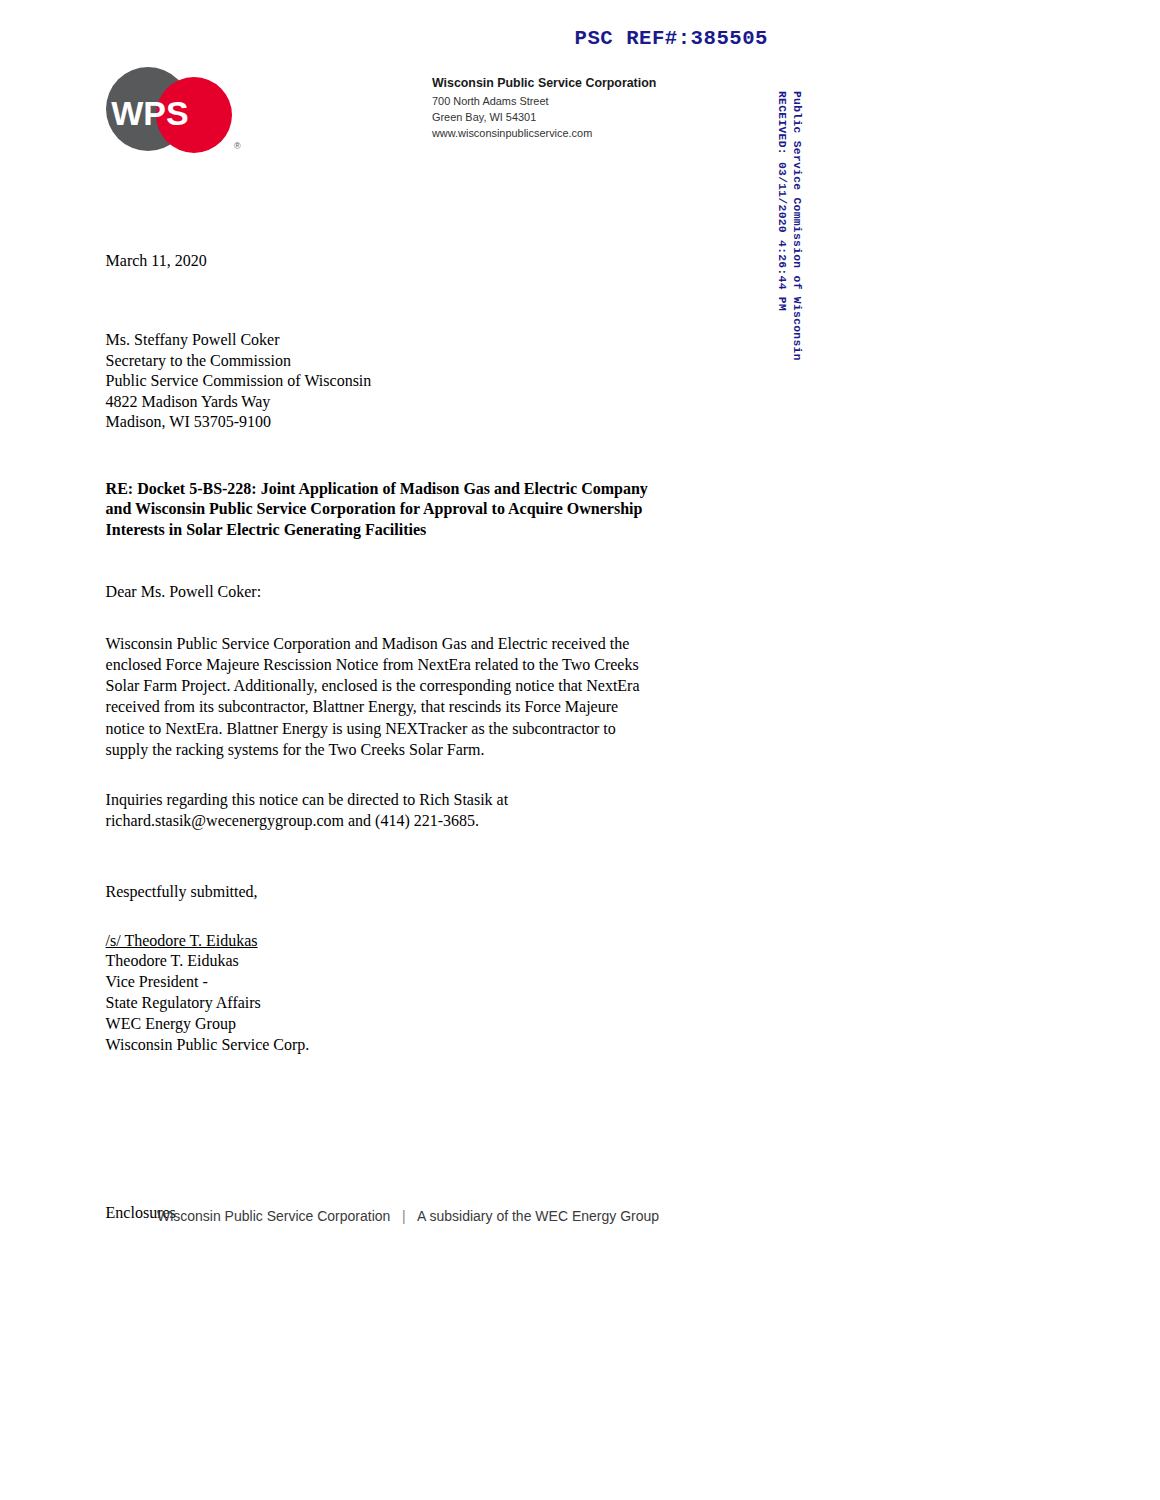PSC REF#:385505
Public Service Commission of Wisconsin
RECEIVED: 03/11/2020 4:26:44 PM
WPS ®
Wisconsin Public Service Corporation
700 North Adams Street
Green Bay, WI 54301
www.wisconsinpublicservice.com
March 11, 2020
Ms. Steffany Powell Coker
Secretary to the Commission
Public Service Commission of Wisconsin
4822 Madison Yards Way
Madison, WI 53705-9100
RE: Docket 5-BS-228: Joint Application of Madison Gas and Electric Company and Wisconsin Public Service Corporation for Approval to Acquire Ownership Interests in Solar Electric Generating Facilities
Dear Ms. Powell Coker:
Wisconsin Public Service Corporation and Madison Gas and Electric received the enclosed Force Majeure Rescission Notice from NextEra related to the Two Creeks Solar Farm Project. Additionally, enclosed is the corresponding notice that NextEra received from its subcontractor, Blattner Energy, that rescinds its Force Majeure notice to NextEra. Blattner Energy is using NEXTracker as the subcontractor to supply the racking systems for the Two Creeks Solar Farm.
Inquiries regarding this notice can be directed to Rich Stasik at richard.stasik@wecenergygroup.com and (414) 221-3685.
Respectfully submitted,
/s/ Theodore T. Eidukas
Theodore T. Eidukas
Vice President -
State Regulatory Affairs
WEC Energy Group
Wisconsin Public Service Corp.
Enclosures
Wisconsin Public Service Corporation|A subsidiary of the WEC Energy Group